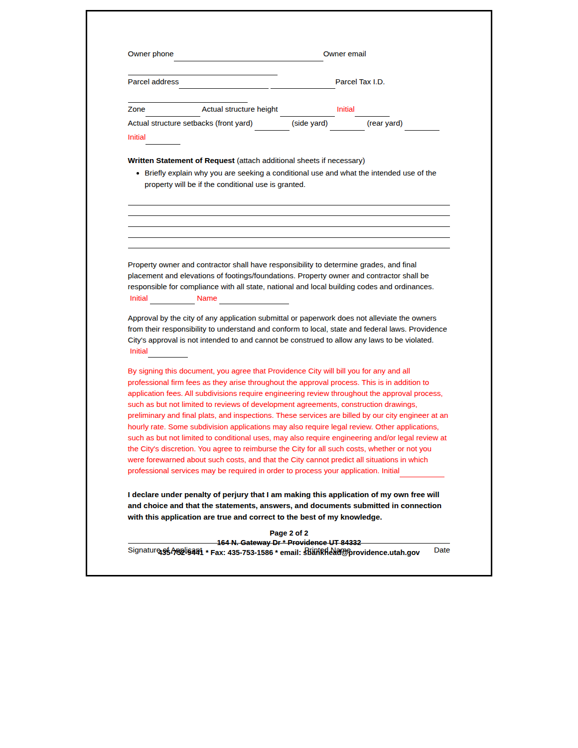Owner phone Owner email
Parcel address Parcel Tax I.D.
Zone Actual structure height Initial
Actual structure setbacks (front yard) (side yard) (rear yard) Initial
Written Statement of Request (attach additional sheets if necessary)
Briefly explain why you are seeking a conditional use and what the intended use of the property will be if the conditional use is granted.
Property owner and contractor shall have responsibility to determine grades, and final placement and elevations of footings/foundations. Property owner and contractor shall be responsible for compliance with all state, national and local building codes and ordinances. Initial Name
Approval by the city of any application submittal or paperwork does not alleviate the owners from their responsibility to understand and conform to local, state and federal laws. Providence City's approval is not intended to and cannot be construed to allow any laws to be violated. Initial
By signing this document, you agree that Providence City will bill you for any and all professional firm fees as they arise throughout the approval process. This is in addition to application fees. All subdivisions require engineering review throughout the approval process, such as but not limited to reviews of development agreements, construction drawings, preliminary and final plats, and inspections. These services are billed by our city engineer at an hourly rate. Some subdivision applications may also require legal review. Other applications, such as but not limited to conditional uses, may also require engineering and/or legal review at the City's discretion. You agree to reimburse the City for all such costs, whether or not you were forewarned about such costs, and that the City cannot predict all situations in which professional services may be required in order to process your application. Initial
I declare under penalty of perjury that I am making this application of my own free will and choice and that the statements, answers, and documents submitted in connection with this application are true and correct to the best of my knowledge.
Signature of Applicant Printed Name Date
Page 2 of 2
164 N. Gateway Dr * Providence UT 84332
435-752-9441 * Fax: 435-753-1586 * email: sbankhead@providence.utah.gov